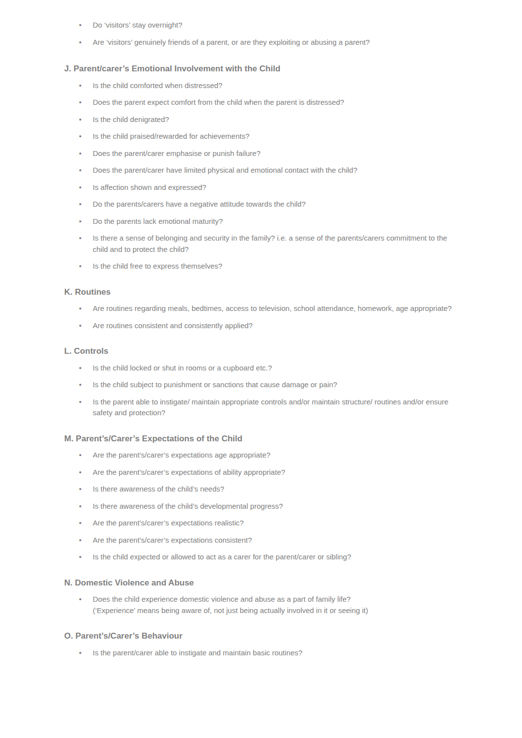Do ‘visitors’ stay overnight?
Are ‘visitors’ genuinely friends of a parent, or are they exploiting or abusing a parent?
J. Parent/carer’s Emotional Involvement with the Child
Is the child comforted when distressed?
Does the parent expect comfort from the child when the parent is distressed?
Is the child denigrated?
Is the child praised/rewarded for achievements?
Does the parent/carer emphasise or punish failure?
Does the parent/carer have limited physical and emotional contact with the child?
Is affection shown and expressed?
Do the parents/carers have a negative attitude towards the child?
Do the parents lack emotional maturity?
Is there a sense of belonging and security in the family? i.e. a sense of the parents/carers commitment to the child and to protect the child?
Is the child free to express themselves?
K. Routines
Are routines regarding meals, bedtimes, access to television, school attendance, homework, age appropriate?
Are routines consistent and consistently applied?
L. Controls
Is the child locked or shut in rooms or a cupboard etc.?
Is the child subject to punishment or sanctions that cause damage or pain?
Is the parent able to instigate/ maintain appropriate controls and/or maintain structure/ routines and/or ensure safety and protection?
M. Parent’s/Carer’s Expectations of the Child
Are the parent’s/carer’s expectations age appropriate?
Are the parent’s/carer’s expectations of ability appropriate?
Is there awareness of the child’s needs?
Is there awareness of the child’s developmental progress?
Are the parent’s/carer’s expectations realistic?
Are the parent’s/carer’s expectations consistent?
Is the child expected or allowed to act as a carer for the parent/carer or sibling?
N. Domestic Violence and Abuse
Does the child experience domestic violence and abuse as a part of family life?(‘Experience’ means being aware of, not just being actually involved in it or seeing it)
O. Parent’s/Carer’s Behaviour
Is the parent/carer able to instigate and maintain basic routines?